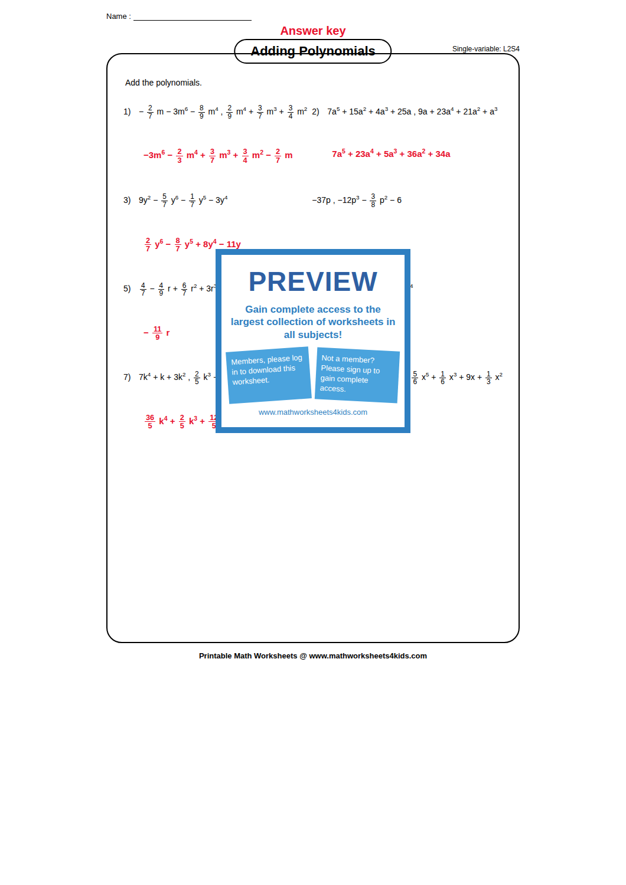Name :
Answer key
Adding Polynomials
Single-variable: L2S4
Add the polynomials.
| 1) − 2 7 m − 3m 6 − 8 9 m 4 , 2 9 m 4 + 3 7 m 3 + 3 4 m 2 −3m 6 − 2 3 m 4 + 3 7 m 3 + 3 4 m 2 − 2 7 m | 2) 7a 5 + 15a 2 + 4a 3 + 25a , 9a + 23a 4 + 21a 2 + a 3 7a 5 + 23a 4 + 5a 3 + 36a 2 + 34a |
| 3) 9y 2 − 5 7 y 6 − 1 7 y 5 − 3y 4 2 7 y 6 − 8 7 y 5 + 8y 4 − 11y | −37p , −12p 3 − 3 8 p 2 − 6 |
| 5) 4 7 − 4 9 r + 6 7 r 2 + 3r 3 + r 4 − 11 9 r | 6 − 2c 3 , − 1 4 c − 28c 6 − 8c 4 1 2 c 2 − 1 4 c − 1 4 |
| 7) 7k 4 + k + 3k 2 , 2 5 k 3 − 1 5 − 3 5 k 2 + 1 5 k 4 36 5 k 4 + 2 5 k 3 + 12 5 k 2 + k − 1 5 | 8) 2x 3 − 1 3 x 2 + 10 − 9x , 5 6 x 5 + 1 6 x 3 + 9x + 1 3 x 2 5 6 x 5 + 13 6 x 3 + 10 |
PREVIEW
Gain complete access to the largest collection of worksheets in all subjects!
Members, please log in to download this worksheet.
Not a member? Please sign up to gain complete access.
www.mathworksheets4kids.com
Printable Math Worksheets @ www.mathworksheets4kids.com